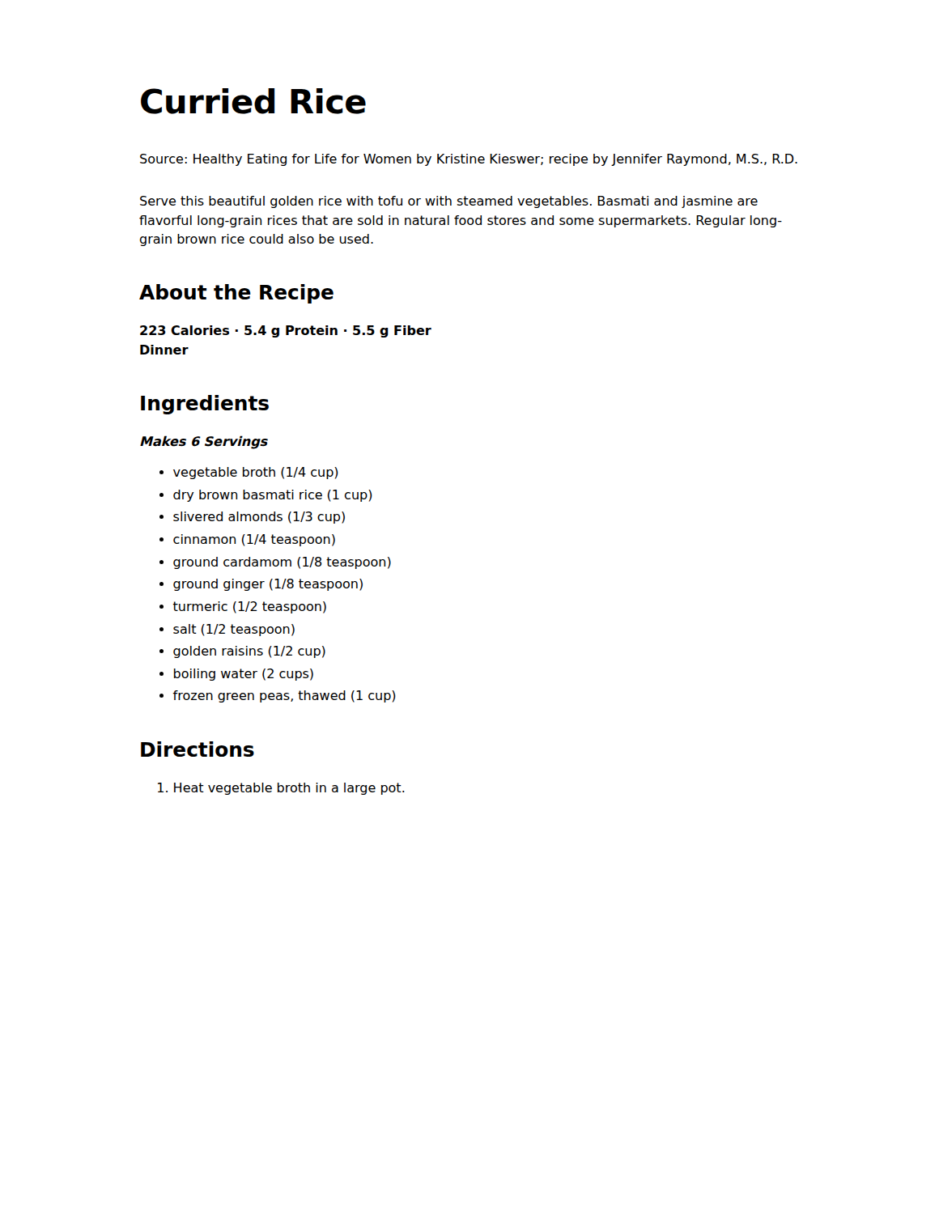Curried Rice
Source: Healthy Eating for Life for Women by Kristine Kieswer; recipe by Jennifer Raymond, M.S., R.D.
Serve this beautiful golden rice with tofu or with steamed vegetables. Basmati and jasmine are flavorful long-grain rices that are sold in natural food stores and some supermarkets. Regular long-grain brown rice could also be used.
About the Recipe
223 Calories · 5.4 g Protein · 5.5 g Fiber
Dinner
Ingredients
Makes 6 Servings
vegetable broth (1/4 cup)
dry brown basmati rice (1 cup)
slivered almonds (1/3 cup)
cinnamon (1/4 teaspoon)
ground cardamom (1/8 teaspoon)
ground ginger (1/8 teaspoon)
turmeric (1/2 teaspoon)
salt (1/2 teaspoon)
golden raisins (1/2 cup)
boiling water (2 cups)
frozen green peas, thawed (1 cup)
Directions
Heat vegetable broth in a large pot.